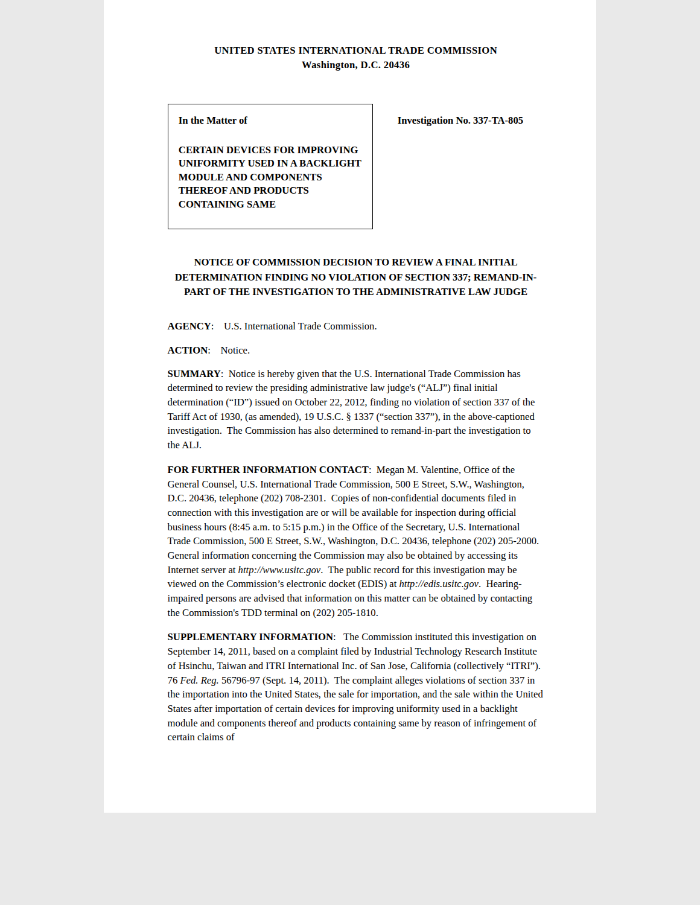UNITED STATES INTERNATIONAL TRADE COMMISSION Washington, D.C. 20436
In the Matter of
CERTAIN DEVICES FOR IMPROVING
UNIFORMITY USED IN A BACKLIGHT
MODULE AND COMPONENTS
THEREOF AND PRODUCTS
CONTAINING SAME
Investigation No. 337-TA-805
NOTICE OF COMMISSION DECISION TO REVIEW A FINAL INITIAL DETERMINATION FINDING NO VIOLATION OF SECTION 337; REMAND-IN-PART OF THE INVESTIGATION TO THE ADMINISTRATIVE LAW JUDGE
AGENCY: U.S. International Trade Commission.
ACTION: Notice.
SUMMARY: Notice is hereby given that the U.S. International Trade Commission has determined to review the presiding administrative law judge's (“ALJ”) final initial determination (“ID”) issued on October 22, 2012, finding no violation of section 337 of the Tariff Act of 1930, (as amended), 19 U.S.C. § 1337 (“section 337”), in the above-captioned investigation. The Commission has also determined to remand-in-part the investigation to the ALJ.
FOR FURTHER INFORMATION CONTACT: Megan M. Valentine, Office of the General Counsel, U.S. International Trade Commission, 500 E Street, S.W., Washington, D.C. 20436, telephone (202) 708-2301. Copies of non-confidential documents filed in connection with this investigation are or will be available for inspection during official business hours (8:45 a.m. to 5:15 p.m.) in the Office of the Secretary, U.S. International Trade Commission, 500 E Street, S.W., Washington, D.C. 20436, telephone (202) 205-2000. General information concerning the Commission may also be obtained by accessing its Internet server at http://www.usitc.gov. The public record for this investigation may be viewed on the Commission’s electronic docket (EDIS) at http://edis.usitc.gov. Hearing-impaired persons are advised that information on this matter can be obtained by contacting the Commission's TDD terminal on (202) 205-1810.
SUPPLEMENTARY INFORMATION: The Commission instituted this investigation on September 14, 2011, based on a complaint filed by Industrial Technology Research Institute of Hsinchu, Taiwan and ITRI International Inc. of San Jose, California (collectively “ITRI”). 76 Fed. Reg. 56796-97 (Sept. 14, 2011). The complaint alleges violations of section 337 in the importation into the United States, the sale for importation, and the sale within the United States after importation of certain devices for improving uniformity used in a backlight module and components thereof and products containing same by reason of infringement of certain claims of